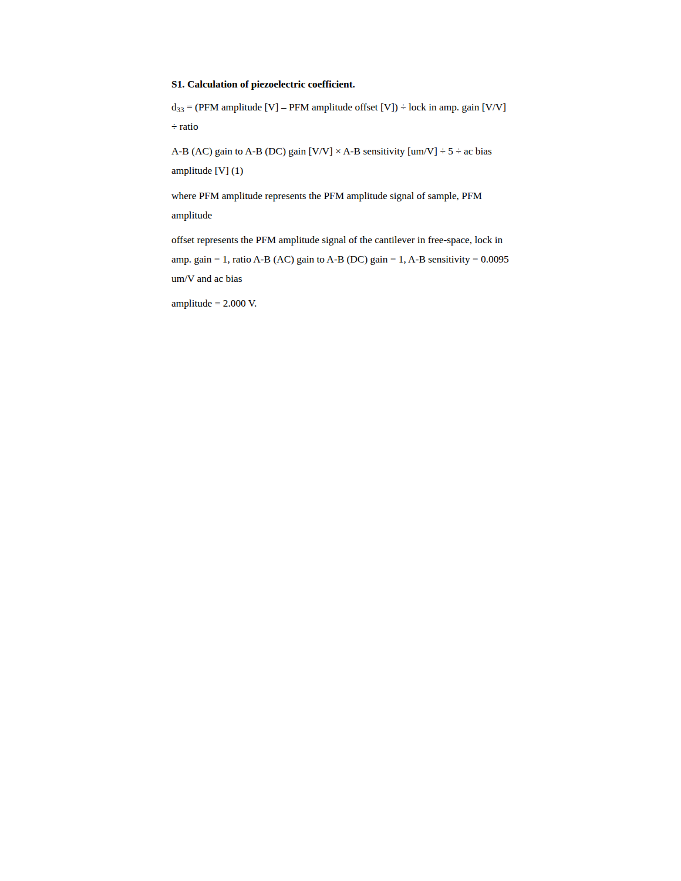S1. Calculation of piezoelectric coefficient.
d33 = (PFM amplitude [V] – PFM amplitude offset [V]) ÷ lock in amp. gain [V/V] ÷ ratio
A-B (AC) gain to A-B (DC) gain [V/V] × A-B sensitivity [um/V] ÷ 5 ÷ ac bias amplitude [V] (1)
where PFM amplitude represents the PFM amplitude signal of sample, PFM amplitude
offset represents the PFM amplitude signal of the cantilever in free-space, lock in amp. gain = 1, ratio A-B (AC) gain to A-B (DC) gain = 1, A-B sensitivity = 0.0095 um/V and ac bias
amplitude = 2.000 V.